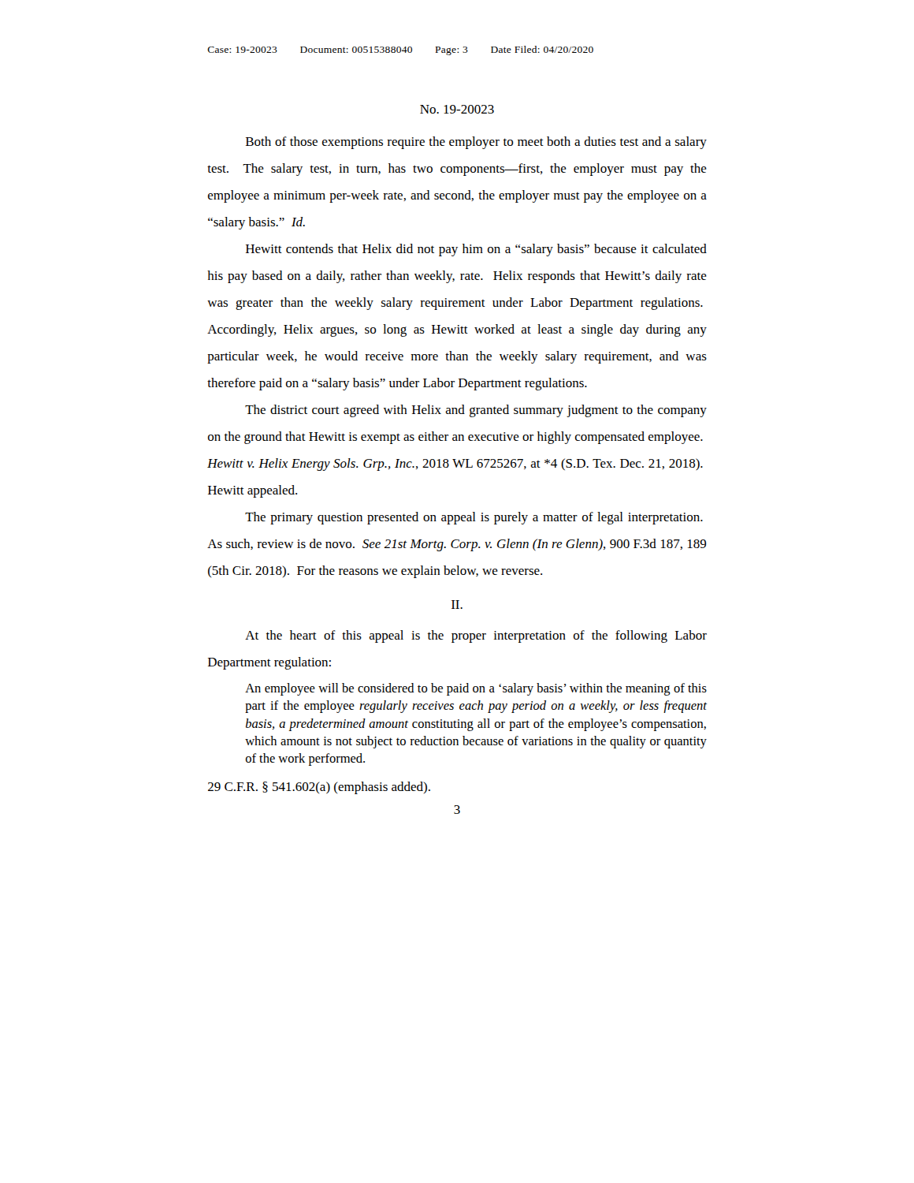Case: 19-20023 Document: 00515388040 Page: 3 Date Filed: 04/20/2020
No. 19-20023
Both of those exemptions require the employer to meet both a duties test and a salary test. The salary test, in turn, has two components—first, the employer must pay the employee a minimum per-week rate, and second, the employer must pay the employee on a “salary basis.” Id.
Hewitt contends that Helix did not pay him on a “salary basis” because it calculated his pay based on a daily, rather than weekly, rate. Helix responds that Hewitt’s daily rate was greater than the weekly salary requirement under Labor Department regulations. Accordingly, Helix argues, so long as Hewitt worked at least a single day during any particular week, he would receive more than the weekly salary requirement, and was therefore paid on a “salary basis” under Labor Department regulations.
The district court agreed with Helix and granted summary judgment to the company on the ground that Hewitt is exempt as either an executive or highly compensated employee. Hewitt v. Helix Energy Sols. Grp., Inc., 2018 WL 6725267, at *4 (S.D. Tex. Dec. 21, 2018). Hewitt appealed.
The primary question presented on appeal is purely a matter of legal interpretation. As such, review is de novo. See 21st Mortg. Corp. v. Glenn (In re Glenn), 900 F.3d 187, 189 (5th Cir. 2018). For the reasons we explain below, we reverse.
II.
At the heart of this appeal is the proper interpretation of the following Labor Department regulation:
An employee will be considered to be paid on a ‘salary basis’ within the meaning of this part if the employee regularly receives each pay period on a weekly, or less frequent basis, a predetermined amount constituting all or part of the employee’s compensation, which amount is not subject to reduction because of variations in the quality or quantity of the work performed.
29 C.F.R. § 541.602(a) (emphasis added).
3